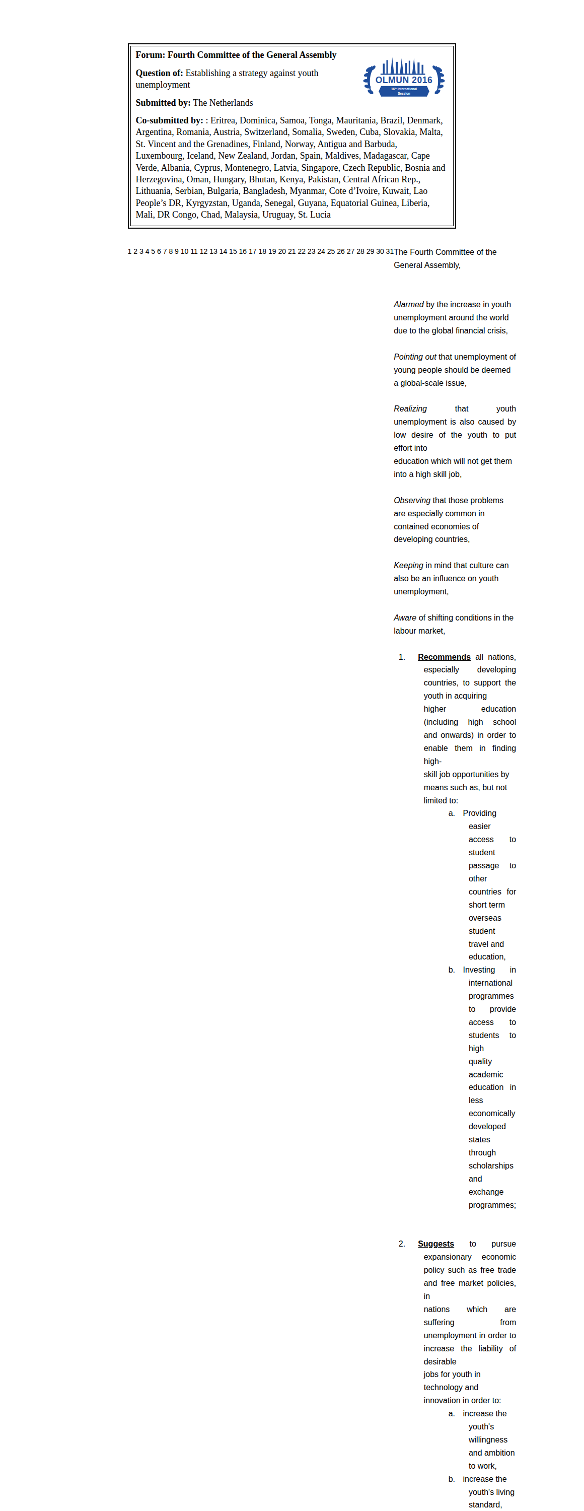OLMUN 2016 16th International Session
Forum: Fourth Committee of the General Assembly
Question of: Establishing a strategy against youth unemployment
Submitted by: The Netherlands
Co-submitted by: : Eritrea, Dominica, Samoa, Tonga, Mauritania, Brazil, Denmark, Argentina, Romania, Austria, Switzerland, Somalia, Sweden, Cuba, Slovakia, Malta, St. Vincent and the Grenadines, Finland, Norway, Antigua and Barbuda, Luxembourg, Iceland, New Zealand, Jordan, Spain, Maldives, Madagascar, Cape Verde, Albania, Cyprus, Montenegro, Latvia, Singapore, Czech Republic, Bosnia and Herzegovina, Oman, Hungary, Bhutan, Kenya, Pakistan, Central African Rep., Lithuania, Serbian, Bulgaria, Bangladesh, Myanmar, Cote d’Ivoire, Kuwait, Lao People’s DR, Kyrgyzstan, Uganda, Senegal, Guyana, Equatorial Guinea, Liberia, Mali, DR Congo, Chad, Malaysia, Uruguay, St. Lucia
| 1 2 3 4 5 6 7 8 9 10 11 12 13 14 15 16 17 18 19 20 21 22 23 24 25 26 27 28 29 30 31 | The Fourth Committee of the General Assembly, Alarmed by the increase in youth unemployment around the world due to the global financial crisis, Pointing out that unemployment of young people should be deemed a global-scale issue, Realizing that youth unemployment is also caused by low desire of the youth to put effort into education which will not get them into a high skill job, Observing that those problems are especially common in contained economies of developing countries, Keeping in mind that culture can also be an influence on youth unemployment, Aware of shifting conditions in the labour market, 1. Recommends all nations, especially developing countries, to support the youth in acquiring higher education (including high school and onwards) in order to enable them in finding high- skill job opportunities by means such as, but not limited to: a. Providing easier access to student passage to other countries for short term overseas student travel and education, b. Investing in international programmes to provide access to students to high quality academic education in less economically developed states through scholarships and exchange programmes; 2. Suggests to pursue expansionary economic policy such as free trade and free market policies, in nations which are suffering from unemployment in order to increase the liability of desirable jobs for youth in technology and innovation in order to: a. increase the youth's willingness and ambition to work, b. increase the youth's living standard, |